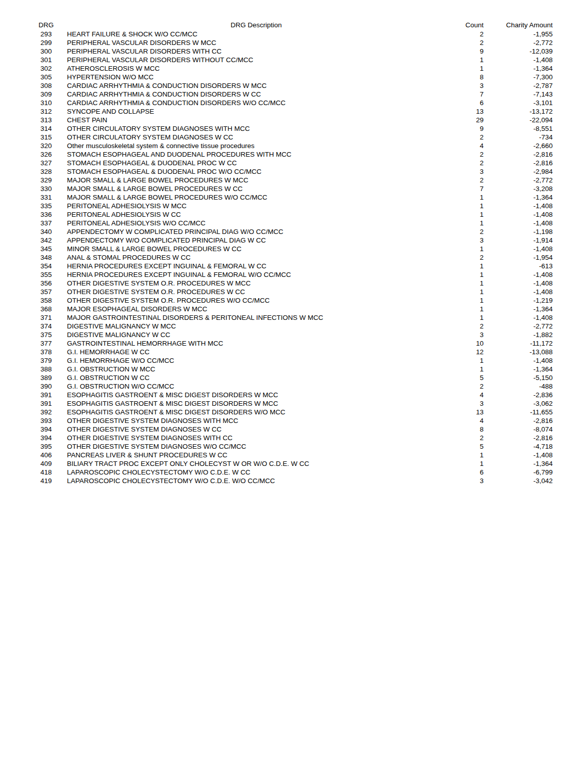| DRG | DRG Description | Count | Charity Amount |
| --- | --- | --- | --- |
| 293 | HEART FAILURE & SHOCK W/O CC/MCC | 2 | -1,955 |
| 299 | PERIPHERAL VASCULAR DISORDERS W MCC | 2 | -2,772 |
| 300 | PERIPHERAL VASCULAR DISORDERS WITH CC | 9 | -12,039 |
| 301 | PERIPHERAL VASCULAR DISORDERS WITHOUT CC/MCC | 1 | -1,408 |
| 302 | ATHEROSCLEROSIS W MCC | 1 | -1,364 |
| 305 | HYPERTENSION W/O MCC | 8 | -7,300 |
| 308 | CARDIAC ARRHYTHMIA & CONDUCTION DISORDERS W MCC | 3 | -2,787 |
| 309 | CARDIAC ARRHYTHMIA & CONDUCTION DISORDERS W CC | 7 | -7,143 |
| 310 | CARDIAC ARRHYTHMIA & CONDUCTION DISORDERS W/O CC/MCC | 6 | -3,101 |
| 312 | SYNCOPE AND COLLAPSE | 13 | -13,172 |
| 313 | CHEST PAIN | 29 | -22,094 |
| 314 | OTHER CIRCULATORY SYSTEM DIAGNOSES WITH MCC | 9 | -8,551 |
| 315 | OTHER CIRCULATORY SYSTEM DIAGNOSES W CC | 2 | -734 |
| 320 | Other musculoskeletal system & connective tissue procedures | 4 | -2,660 |
| 326 | STOMACH ESOPHAGEAL AND DUODENAL PROCEDURES WITH MCC | 2 | -2,816 |
| 327 | STOMACH ESOPHAGEAL & DUODENAL PROC W CC | 2 | -2,816 |
| 328 | STOMACH ESOPHAGEAL & DUODENAL PROC W/O CC/MCC | 3 | -2,984 |
| 329 | MAJOR SMALL & LARGE BOWEL PROCEDURES W MCC | 2 | -2,772 |
| 330 | MAJOR SMALL & LARGE BOWEL PROCEDURES W CC | 7 | -3,208 |
| 331 | MAJOR SMALL & LARGE BOWEL PROCEDURES W/O CC/MCC | 1 | -1,364 |
| 335 | PERITONEAL ADHESIOLYSIS W MCC | 1 | -1,408 |
| 336 | PERITONEAL ADHESIOLYSIS W CC | 1 | -1,408 |
| 337 | PERITONEAL ADHESIOLYSIS W/O CC/MCC | 1 | -1,408 |
| 340 | APPENDECTOMY W COMPLICATED PRINCIPAL DIAG W/O CC/MCC | 2 | -1,198 |
| 342 | APPENDECTOMY W/O COMPLICATED PRINCIPAL DIAG W CC | 3 | -1,914 |
| 345 | MINOR SMALL & LARGE BOWEL PROCEDURES W CC | 1 | -1,408 |
| 348 | ANAL & STOMAL PROCEDURES W CC | 2 | -1,954 |
| 354 | HERNIA PROCEDURES EXCEPT INGUINAL & FEMORAL W CC | 1 | -613 |
| 355 | HERNIA PROCEDURES EXCEPT INGUINAL & FEMORAL W/O CC/MCC | 1 | -1,408 |
| 356 | OTHER DIGESTIVE SYSTEM O.R. PROCEDURES W MCC | 1 | -1,408 |
| 357 | OTHER DIGESTIVE SYSTEM O.R. PROCEDURES W CC | 1 | -1,408 |
| 358 | OTHER DIGESTIVE SYSTEM O.R. PROCEDURES W/O CC/MCC | 1 | -1,219 |
| 368 | MAJOR ESOPHAGEAL DISORDERS W MCC | 1 | -1,364 |
| 371 | MAJOR GASTROINTESTINAL DISORDERS & PERITONEAL INFECTIONS W MCC | 1 | -1,408 |
| 374 | DIGESTIVE MALIGNANCY W MCC | 2 | -2,772 |
| 375 | DIGESTIVE MALIGNANCY W CC | 3 | -1,882 |
| 377 | GASTROINTESTINAL HEMORRHAGE WITH MCC | 10 | -11,172 |
| 378 | G.I. HEMORRHAGE W CC | 12 | -13,088 |
| 379 | G.I. HEMORRHAGE W/O CC/MCC | 1 | -1,408 |
| 388 | G.I. OBSTRUCTION W MCC | 1 | -1,364 |
| 389 | G.I. OBSTRUCTION W CC | 5 | -5,150 |
| 390 | G.I. OBSTRUCTION W/O CC/MCC | 2 | -488 |
| 391 | ESOPHAGITIS GASTROENT & MISC DIGEST DISORDERS W MCC | 4 | -2,836 |
| 391 | ESOPHAGITIS GASTROENT & MISC DIGEST DISORDERS W MCC | 3 | -3,062 |
| 392 | ESOPHAGITIS GASTROENT & MISC DIGEST DISORDERS W/O MCC | 13 | -11,655 |
| 393 | OTHER DIGESTIVE SYSTEM DIAGNOSES WITH MCC | 4 | -2,816 |
| 394 | OTHER DIGESTIVE SYSTEM DIAGNOSES W CC | 8 | -8,074 |
| 394 | OTHER DIGESTIVE SYSTEM DIAGNOSES WITH CC | 2 | -2,816 |
| 395 | OTHER DIGESTIVE SYSTEM DIAGNOSES W/O CC/MCC | 5 | -4,718 |
| 406 | PANCREAS LIVER & SHUNT PROCEDURES W CC | 1 | -1,408 |
| 409 | BILIARY TRACT PROC EXCEPT ONLY CHOLECYST W OR W/O C.D.E. W CC | 1 | -1,364 |
| 418 | LAPAROSCOPIC CHOLECYSTECTOMY W/O C.D.E. W CC | 6 | -6,799 |
| 419 | LAPAROSCOPIC CHOLECYSTECTOMY W/O C.D.E. W/O CC/MCC | 3 | -3,042 |